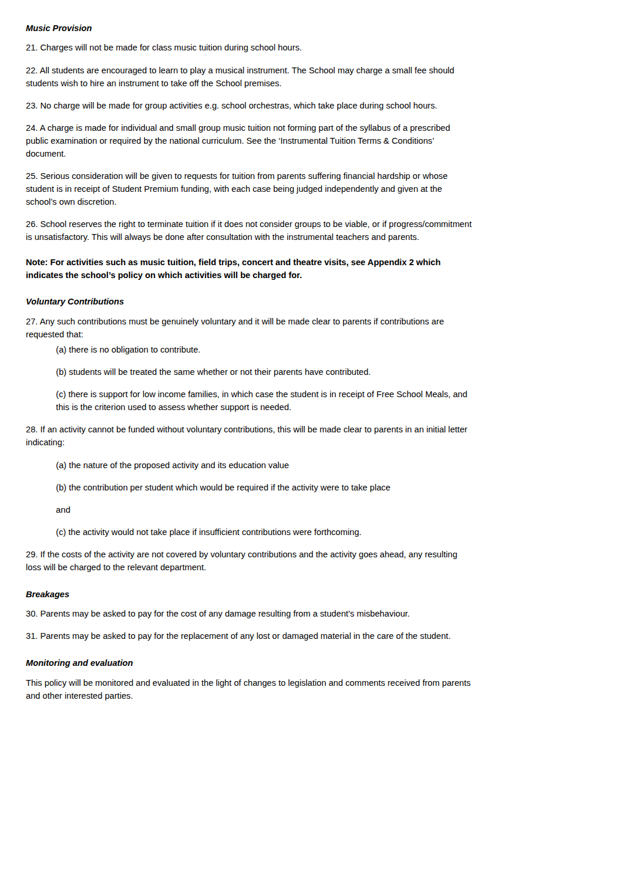Music Provision
21. Charges will not be made for class music tuition during school hours.
22. All students are encouraged to learn to play a musical instrument. The School may charge a small fee should students wish to hire an instrument to take off the School premises.
23. No charge will be made for group activities e.g. school orchestras, which take place during school hours.
24. A charge is made for individual and small group music tuition not forming part of the syllabus of a prescribed public examination or required by the national curriculum. See the ‘Instrumental Tuition Terms & Conditions’ document.
25. Serious consideration will be given to requests for tuition from parents suffering financial hardship or whose student is in receipt of Student Premium funding, with each case being judged independently and given at the school’s own discretion.
26. School reserves the right to terminate tuition if it does not consider groups to be viable, or if progress/commitment is unsatisfactory. This will always be done after consultation with the instrumental teachers and parents.
Note: For activities such as music tuition, field trips, concert and theatre visits, see Appendix 2 which indicates the school’s policy on which activities will be charged for.
Voluntary Contributions
27. Any such contributions must be genuinely voluntary and it will be made clear to parents if contributions are requested that:
(a) there is no obligation to contribute.
(b) students will be treated the same whether or not their parents have contributed.
(c) there is support for low income families, in which case the student is in receipt of Free School Meals, and this is the criterion used to assess whether support is needed.
28. If an activity cannot be funded without voluntary contributions, this will be made clear to parents in an initial letter indicating:
(a) the nature of the proposed activity and its education value
(b) the contribution per student which would be required if the activity were to take place
and
(c) the activity would not take place if insufficient contributions were forthcoming.
29. If the costs of the activity are not covered by voluntary contributions and the activity goes ahead, any resulting loss will be charged to the relevant department.
Breakages
30. Parents may be asked to pay for the cost of any damage resulting from a student’s misbehaviour.
31. Parents may be asked to pay for the replacement of any lost or damaged material in the care of the student.
Monitoring and evaluation
This policy will be monitored and evaluated in the light of changes to legislation and comments received from parents and other interested parties.